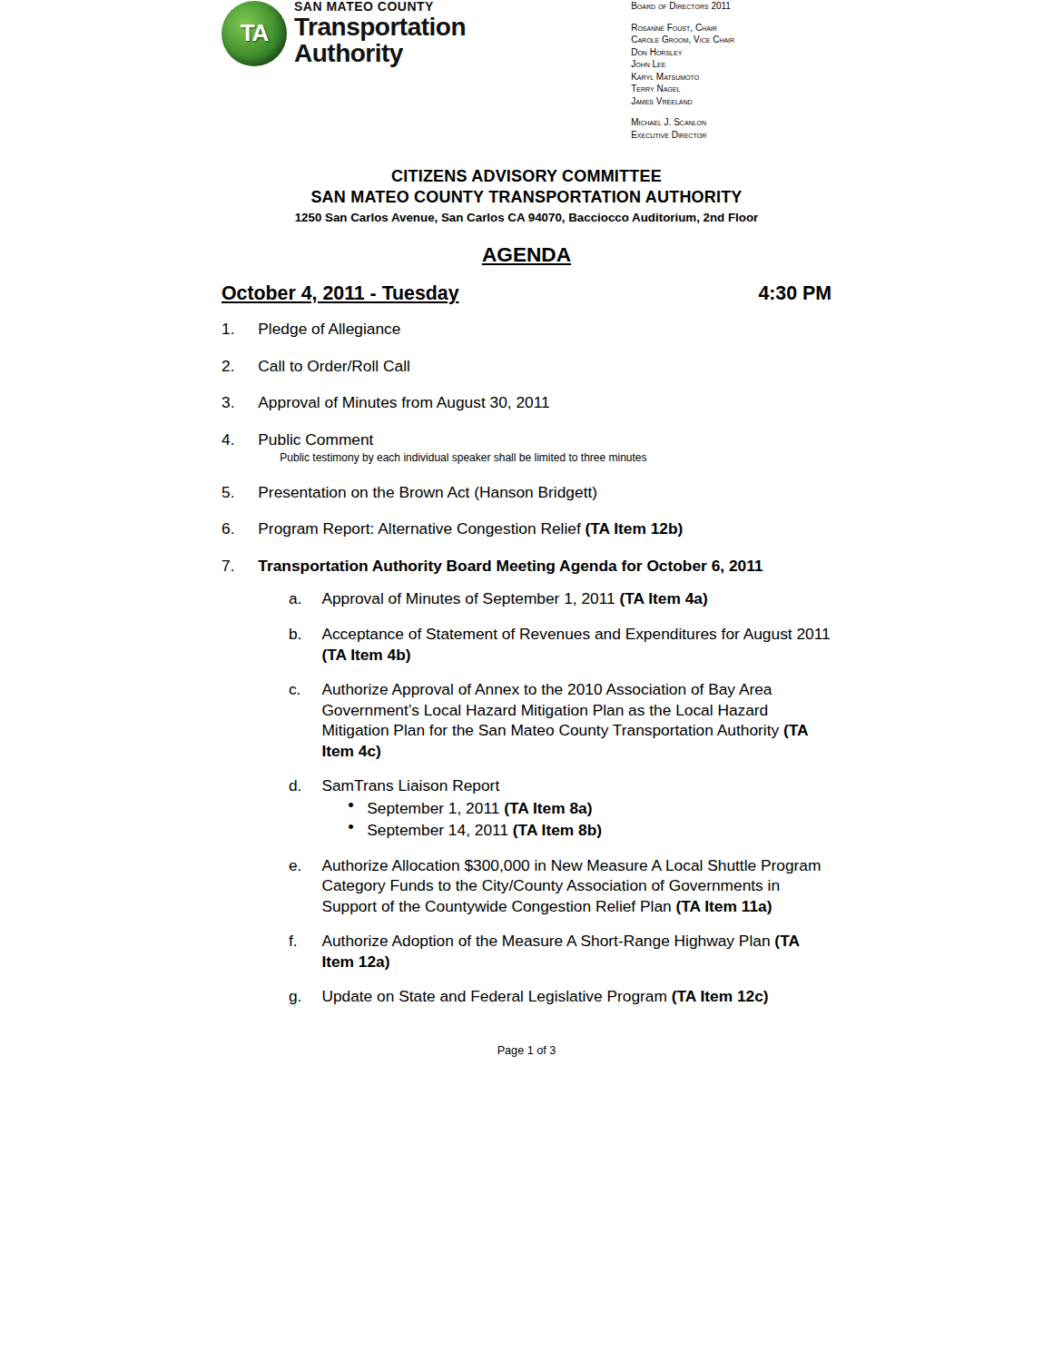SAN MATEO COUNTY
Transportation
Authority
Board of Directors 2011
Rosanne Foust, Chair
Carole Groom, Vice Chair
Don Horsley
John Lee
Karyl Matsumoto
Terry Nagel
James Vreeland
Michael J. Scanlon
Executive Director
CITIZENS ADVISORY COMMITTEE
SAN MATEO COUNTY TRANSPORTATION AUTHORITY
1250 San Carlos Avenue, San Carlos CA 94070, Bacciocco Auditorium, 2nd Floor
AGENDA
October 4, 2011 - Tuesday
4:30 PM
Pledge of Allegiance
Call to Order/Roll Call
Approval of Minutes from August 30, 2011
Public Comment
Public testimony by each individual speaker shall be limited to three minutes
Presentation on the Brown Act (Hanson Bridgett)
Program Report: Alternative Congestion Relief (TA Item 12b)
Transportation Authority Board Meeting Agenda for October 6, 2011
Approval of Minutes of September 1, 2011 (TA Item 4a)
Acceptance of Statement of Revenues and Expenditures for August 2011
(TA Item 4b)
Authorize Approval of Annex to the 2010 Association of Bay Area Government’s Local Hazard Mitigation Plan as the Local Hazard Mitigation Plan for the San Mateo County Transportation Authority (TA Item 4c)
SamTrans Liaison Report
September 1, 2011 (TA Item 8a)
September 14, 2011 (TA Item 8b)
Authorize Allocation $300,000 in New Measure A Local Shuttle Program Category Funds to the City/County Association of Governments in Support of the Countywide Congestion Relief Plan (TA Item 11a)
Authorize Adoption of the Measure A Short-Range Highway Plan (TA Item 12a)
Update on State and Federal Legislative Program (TA Item 12c)
Page 1 of 3